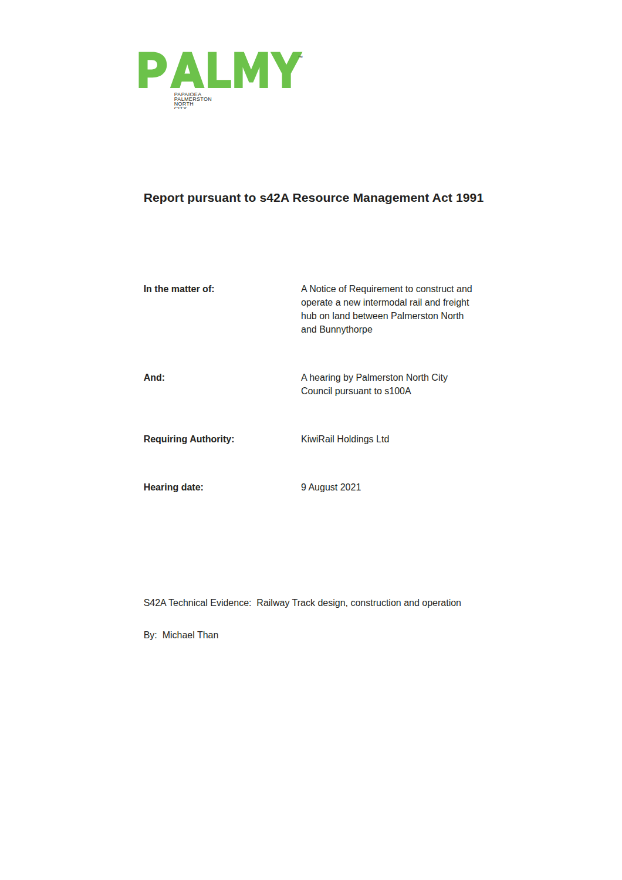™ PAPAIOEA PALMERSTON NORTH CITY
Report pursuant to s42A Resource Management Act 1991
| In the matter of: | A Notice of Requirement to construct and operate a new intermodal rail and freight hub on land between Palmerston North and Bunnythorpe |
| And: | A hearing by Palmerston North City Council pursuant to s100A |
| Requiring Authority: | KiwiRail Holdings Ltd |
| Hearing date: | 9 August 2021 |
S42A Technical Evidence: Railway Track design, construction and operation
By: Michael Than